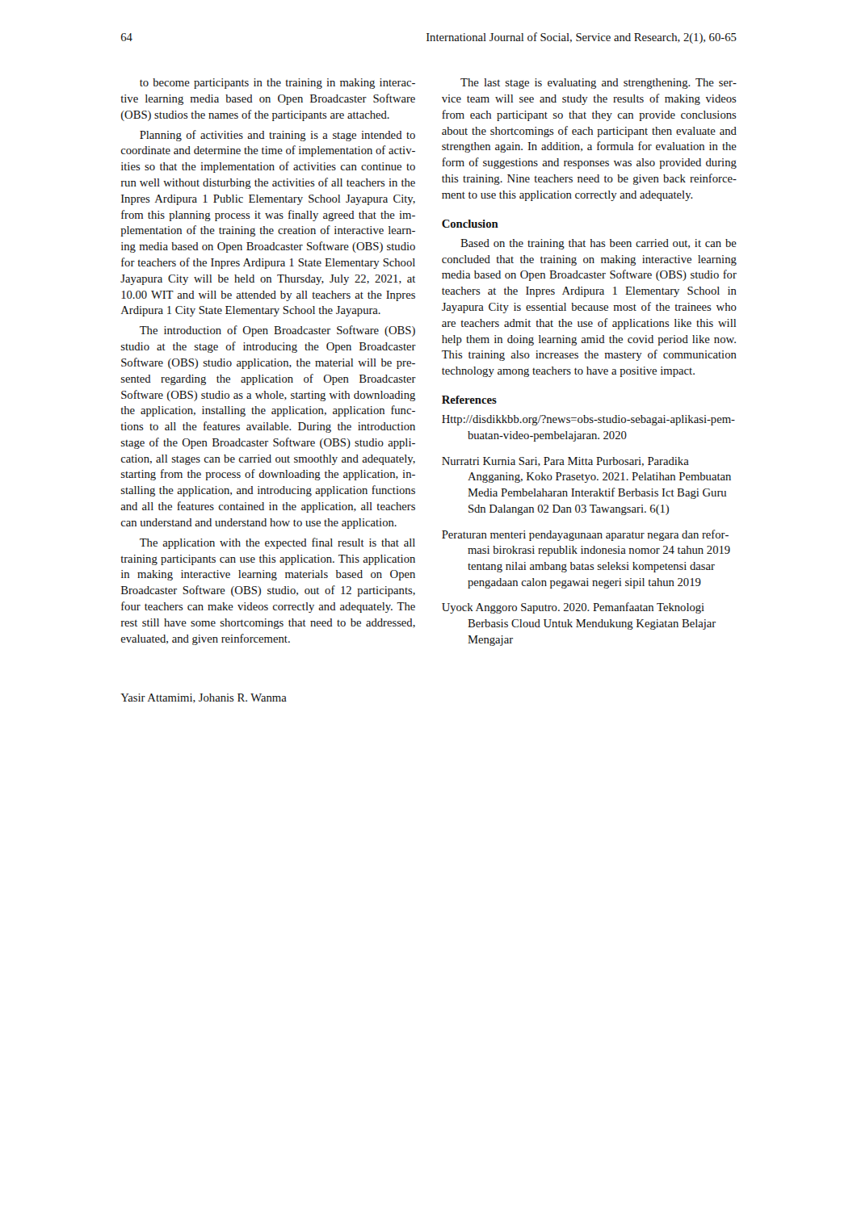64 International Journal of Social, Service and Research, 2(1), 60-65
to become participants in the training in making interactive learning media based on Open Broadcaster Software (OBS) studios the names of the participants are attached.
Planning of activities and training is a stage intended to coordinate and determine the time of implementation of activities so that the implementation of activities can continue to run well without disturbing the activities of all teachers in the Inpres Ardipura 1 Public Elementary School Jayapura City, from this planning process it was finally agreed that the implementation of the training the creation of interactive learning media based on Open Broadcaster Software (OBS) studio for teachers of the Inpres Ardipura 1 State Elementary School Jayapura City will be held on Thursday, July 22, 2021, at 10.00 WIT and will be attended by all teachers at the Inpres Ardipura 1 City State Elementary School the Jayapura.
The introduction of Open Broadcaster Software (OBS) studio at the stage of introducing the Open Broadcaster Software (OBS) studio application, the material will be presented regarding the application of Open Broadcaster Software (OBS) studio as a whole, starting with downloading the application, installing the application, application functions to all the features available. During the introduction stage of the Open Broadcaster Software (OBS) studio application, all stages can be carried out smoothly and adequately, starting from the process of downloading the application, installing the application, and introducing application functions and all the features contained in the application, all teachers can understand and understand how to use the application.
The application with the expected final result is that all training participants can use this application. This application in making interactive learning materials based on Open Broadcaster Software (OBS) studio, out of 12 participants, four teachers can make videos correctly and adequately. The rest still have some shortcomings that need to be addressed, evaluated, and given reinforcement.
The last stage is evaluating and strengthening. The service team will see and study the results of making videos from each participant so that they can provide conclusions about the shortcomings of each participant then evaluate and strengthen again. In addition, a formula for evaluation in the form of suggestions and responses was also provided during this training. Nine teachers need to be given back reinforcement to use this application correctly and adequately.
Conclusion
Based on the training that has been carried out, it can be concluded that the training on making interactive learning media based on Open Broadcaster Software (OBS) studio for teachers at the Inpres Ardipura 1 Elementary School in Jayapura City is essential because most of the trainees who are teachers admit that the use of applications like this will help them in doing learning amid the covid period like now. This training also increases the mastery of communication technology among teachers to have a positive impact.
References
Http://disdikkbb.org/?news=obs-studio-sebagai-aplikasi-pembuatan-video-pembelajaran. 2020
Nurratri Kurnia Sari, Para Mitta Purbosari, Paradika Angganing, Koko Prasetyo. 2021. Pelatihan Pembuatan Media Pembelaharan Interaktif Berbasis Ict Bagi Guru Sdn Dalangan 02 Dan 03 Tawangsari. 6(1)
Peraturan menteri pendayagunaan aparatur negara dan reformasi birokrasi republik indonesia nomor 24 tahun 2019 tentang nilai ambang batas seleksi kompetensi dasar pengadaan calon pegawai negeri sipil tahun 2019
Uyock Anggoro Saputro. 2020. Pemanfaatan Teknologi Berbasis Cloud Untuk Mendukung Kegiatan Belajar Mengajar
Yasir Attamimi, Johanis R. Wanma